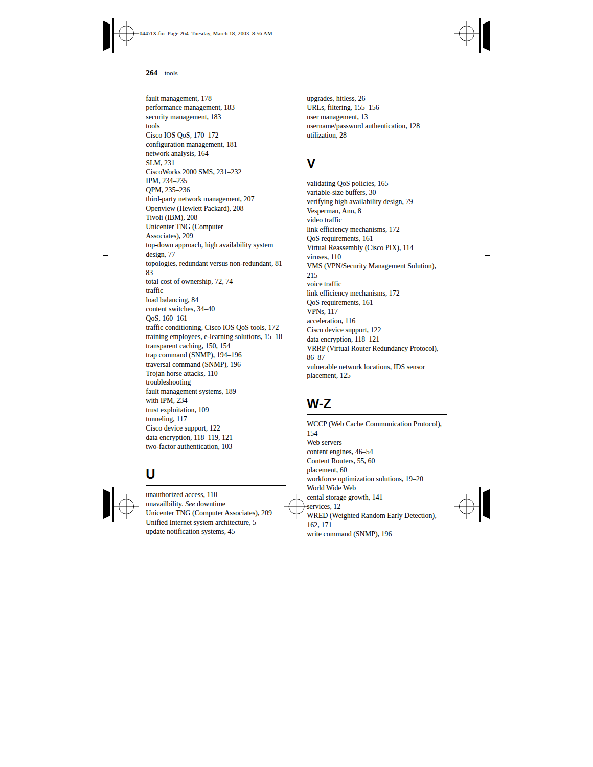0447IX.fm Page 264 Tuesday, March 18, 2003 8:56 AM
264 tools
fault management, 178
performance management, 183
security management, 183
tools
Cisco IOS QoS, 170–172
configuration management, 181
network analysis, 164
SLM, 231
CiscoWorks 2000 SMS, 231–232
IPM, 234–235
QPM, 235–236
third-party network management, 207
Openview (Hewlett Packard), 208
Tivoli (IBM), 208
Unicenter TNG (Computer
Associates), 209
top-down approach, high availability system
design, 77
topologies, redundant versus non-redundant, 81–83
total cost of ownership, 72, 74
traffic
load balancing, 84
content switches, 34–40
QoS, 160–161
traffic conditioning, Cisco IOS QoS tools, 172
training employees, e-learning solutions, 15–18
transparent caching, 150, 154
trap command (SNMP), 194–196
traversal command (SNMP), 196
Trojan horse attacks, 110
troubleshooting
fault management systems, 189
with IPM, 234
trust exploitation, 109
tunneling, 117
Cisco device support, 122
data encryption, 118–119, 121
two-factor authentication, 103
U
unauthorized access, 110
unavailbility. See downtime
Unicenter TNG (Computer Associates), 209
Unified Internet system architecture, 5
update notification systems, 45
upgrades, hitless, 26
URLs, filtering, 155–156
user management, 13
username/password authentication, 128
utilization, 28
V
validating QoS policies, 165
variable-size buffers, 30
verifying high availability design, 79
Vesperman, Ann, 8
video traffic
link efficiency mechanisms, 172
QoS requirements, 161
Virtual Reassembly (Cisco PIX), 114
viruses, 110
VMS (VPN/Security Management Solution), 215
voice traffic
link efficiency mechanisms, 172
QoS requirements, 161
VPNs, 117
acceleration, 116
Cisco device support, 122
data encryption, 118–121
VRRP (Virtual Router Redundancy Protocol),
86–87
vulnerable network locations, IDS sensor
placement, 125
W-Z
WCCP (Web Cache Communication Protocol), 154
Web servers
content engines, 46–54
Content Routers, 55, 60
placement, 60
workforce optimization solutions, 19–20
World Wide Web
cental storage growth, 141
services, 12
WRED (Weighted Random Early Detection),
162, 171
write command (SNMP), 196